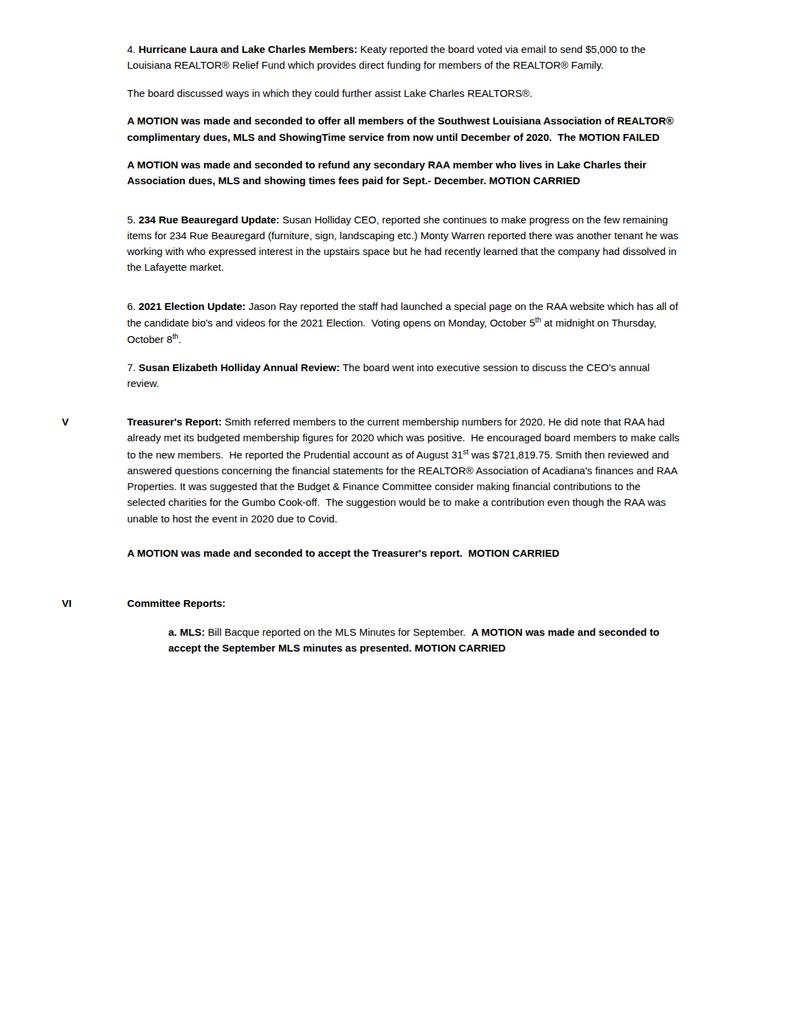4. Hurricane Laura and Lake Charles Members: Keaty reported the board voted via email to send $5,000 to the Louisiana REALTOR® Relief Fund which provides direct funding for members of the REALTOR® Family.
The board discussed ways in which they could further assist Lake Charles REALTORS®.
A MOTION was made and seconded to offer all members of the Southwest Louisiana Association of REALTOR® complimentary dues, MLS and ShowingTime service from now until December of 2020. The MOTION FAILED
A MOTION was made and seconded to refund any secondary RAA member who lives in Lake Charles their Association dues, MLS and showing times fees paid for Sept.- December. MOTION CARRIED
5. 234 Rue Beauregard Update: Susan Holliday CEO, reported she continues to make progress on the few remaining items for 234 Rue Beauregard (furniture, sign, landscaping etc.) Monty Warren reported there was another tenant he was working with who expressed interest in the upstairs space but he had recently learned that the company had dissolved in the Lafayette market.
6. 2021 Election Update: Jason Ray reported the staff had launched a special page on the RAA website which has all of the candidate bio's and videos for the 2021 Election. Voting opens on Monday, October 5th at midnight on Thursday, October 8th.
7. Susan Elizabeth Holliday Annual Review: The board went into executive session to discuss the CEO's annual review.
V
Treasurer's Report: Smith referred members to the current membership numbers for 2020. He did note that RAA had already met its budgeted membership figures for 2020 which was positive. He encouraged board members to make calls to the new members. He reported the Prudential account as of August 31st was $721,819.75. Smith then reviewed and answered questions concerning the financial statements for the REALTOR® Association of Acadiana's finances and RAA Properties. It was suggested that the Budget & Finance Committee consider making financial contributions to the selected charities for the Gumbo Cook-off. The suggestion would be to make a contribution even though the RAA was unable to host the event in 2020 due to Covid.
A MOTION was made and seconded to accept the Treasurer's report. MOTION CARRIED
VI
Committee Reports:
a. MLS: Bill Bacque reported on the MLS Minutes for September. A MOTION was made and seconded to accept the September MLS minutes as presented. MOTION CARRIED